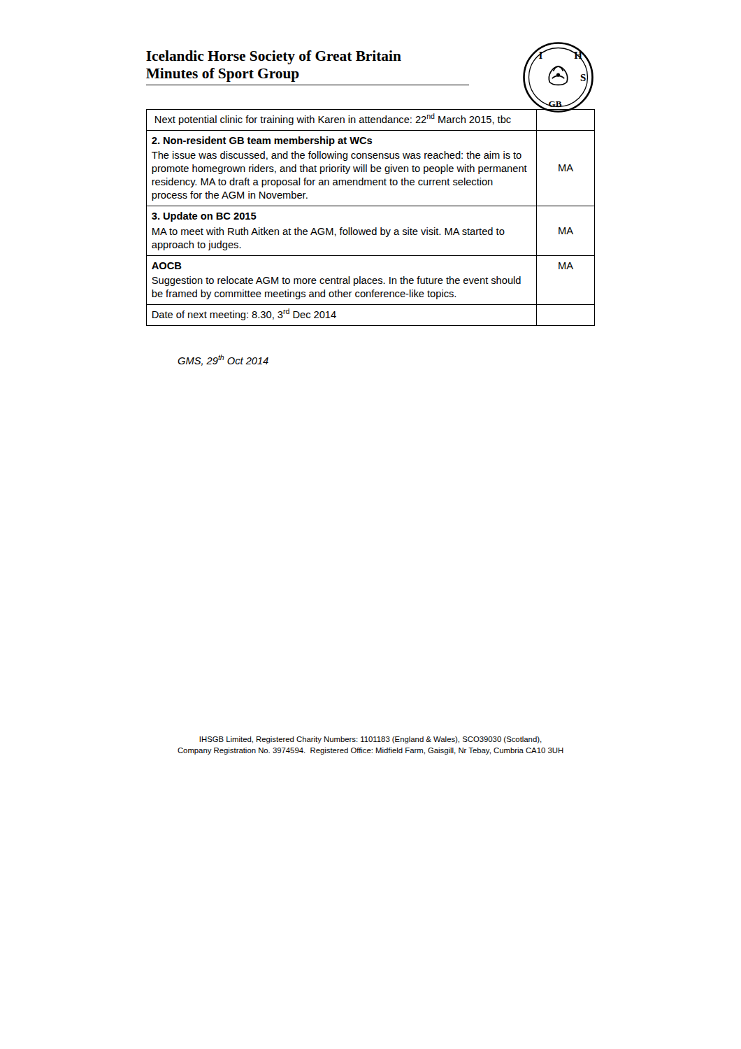I H S GB
Icelandic Horse Society of Great Britain
Minutes of Sport Group
| Next potential clinic for training with Karen in attendance: 22 nd March 2015, tbc | |
| 2. Non-resident GB team membership at WCs The issue was discussed, and the following consensus was reached: the aim is to promote homegrown riders, and that priority will be given to people with permanent residency. MA to draft a proposal for an amendment to the current selection process for the AGM in November. | MA |
| 3. Update on BC 2015 MA to meet with Ruth Aitken at the AGM, followed by a site visit. MA started to approach to judges. | MA |
| AOCB Suggestion to relocate AGM to more central places. In the future the event should be framed by committee meetings and other conference-like topics. | MA |
| Date of next meeting: 8.30, 3 rd Dec 2014 | |
GMS, 29th Oct 2014
IHSGB Limited, Registered Charity Numbers: 1101183 (England & Wales), SCO39030 (Scotland),
Company Registration No. 3974594. Registered Office: Midfield Farm, Gaisgill, Nr Tebay, Cumbria CA10 3UH